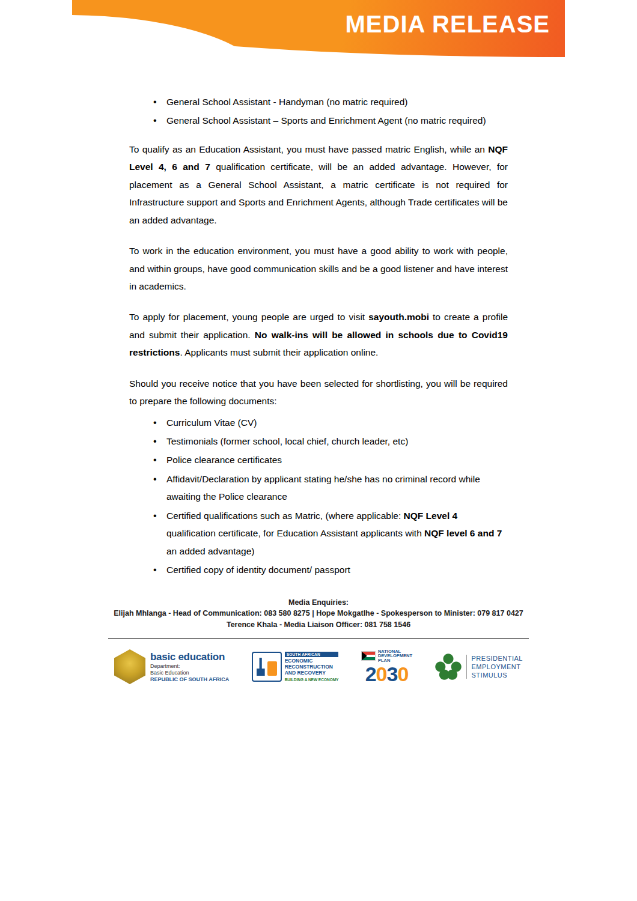MEDIA RELEASE
General School Assistant - Handyman (no matric required)
General School Assistant – Sports and Enrichment Agent (no matric required)
To qualify as an Education Assistant, you must have passed matric English, while an NQF Level 4, 6 and 7 qualification certificate, will be an added advantage. However, for placement as a General School Assistant, a matric certificate is not required for Infrastructure support and Sports and Enrichment Agents, although Trade certificates will be an added advantage.
To work in the education environment, you must have a good ability to work with people, and within groups, have good communication skills and be a good listener and have interest in academics.
To apply for placement, young people are urged to visit sayouth.mobi to create a profile and submit their application. No walk-ins will be allowed in schools due to Covid19 restrictions. Applicants must submit their application online.
Should you receive notice that you have been selected for shortlisting, you will be required to prepare the following documents:
Curriculum Vitae (CV)
Testimonials (former school, local chief, church leader, etc)
Police clearance certificates
Affidavit/Declaration by applicant stating he/she has no criminal record while awaiting the Police clearance
Certified qualifications such as Matric, (where applicable: NQF Level 4 qualification certificate, for Education Assistant applicants with NQF level 6 and 7 an added advantage)
Certified copy of identity document/ passport
Media Enquiries:
Elijah Mhlanga - Head of Communication: 083 580 8275 | Hope Mokgatlhe - Spokesperson to Minister: 079 817 0427
Terence Khala - Media Liaison Officer: 081 758 1546
basic education Department: Basic Education REPUBLIC OF SOUTH AFRICA
SOUTH AFRICAN ECONOMIC
RECONSTRUCTION
AND RECOVERY BUILDING A NEW ECONOMY
NATIONAL
DEVELOPMENT
PLAN
2030
PRESIDENTIAL
EMPLOYMENT
STIMULUS